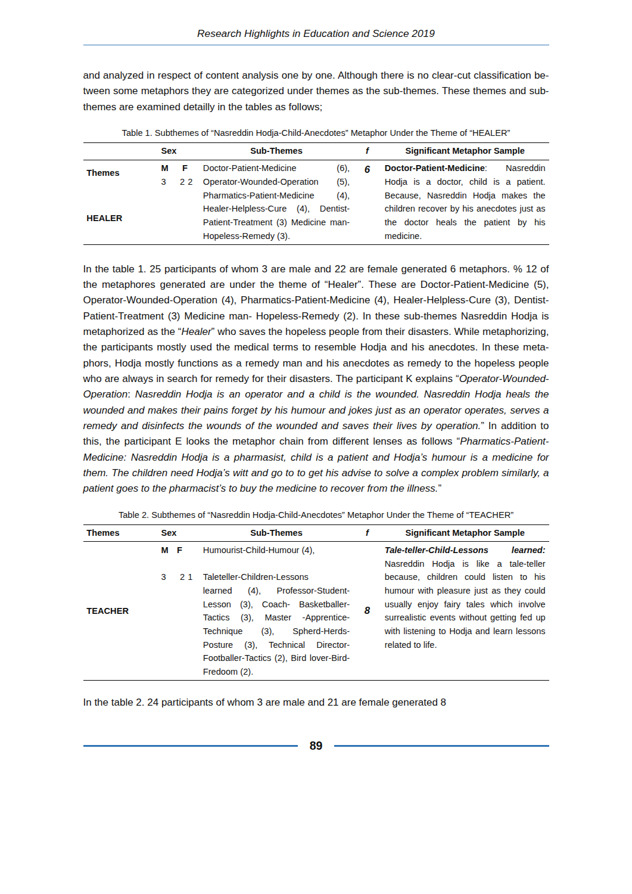Research Highlights in Education and Science 2019
and analyzed in respect of content analysis one by one. Although there is no clear-cut classification between some metaphors they are categorized under themes as the sub-themes. These themes and sub-themes are examined detailly in the tables as follows;
Table 1. Subthemes of “Nasreddin Hodja-Child-Anecdotes” Metaphor Under the Theme of “HEALER”
| | Sex | Sub-Themes | f | Significant Metaphor Sample |
| --- | --- | --- | --- | --- |
| Themes HEALER | M F 3 22 | Doctor-Patient-Medicine (6), Operator-Wounded-Operation (5), Pharmatics-Patient-Medicine (4), Healer-Helpless-Cure (4), Dentist-Patient-Treatment (3) Medicine man-Hopeless-Remedy (3). | 6 | Doctor-Patient-Medicine : Nasreddin Hodja is a doctor, child is a patient. Because, Nasreddin Hodja makes the children recover by his anecdotes just as the doctor heals the patient by his medicine. |
In the table 1. 25 participants of whom 3 are male and 22 are female generated 6 metaphors. % 12 of the metaphores generated are under the theme of “Healer”. These are Doctor-Patient-Medicine (5), Operator-Wounded-Operation (4), Pharmatics-Patient-Medicine (4), Healer-Helpless-Cure (3), Dentist-Patient-Treatment (3) Medicine man- Hopeless-Remedy (2). In these sub-themes Nasreddin Hodja is metaphorized as the “Healer” who saves the hopeless people from their disasters. While metaphorizing, the participants mostly used the medical terms to resemble Hodja and his anecdotes. In these metaphors, Hodja mostly functions as a remedy man and his anecdotes as remedy to the hopeless people who are always in search for remedy for their disasters. The participant K explains “Operator-Wounded-Operation: Nasreddin Hodja is an operator and a child is the wounded. Nasreddin Hodja heals the wounded and makes their pains forget by his humour and jokes just as an operator operates, serves a remedy and disinfects the wounds of the wounded and saves their lives by operation.” In addition to this, the participant E looks the metaphor chain from different lenses as follows “Pharmatics-Patient-Medicine: Nasreddin Hodja is a pharmasist, child is a patient and Hodja’s humour is a medicine for them. The children need Hodja’s witt and go to to get his advise to solve a complex problem similarly, a patient goes to the pharmacist’s to buy the medicine to recover from the illness.”
Table 2. Subthemes of “Nasreddin Hodja-Child-Anecdotes” Metaphor Under the Theme of “TEACHER”
| Themes | Sex | Sub-Themes | f | Significant Metaphor Sample |
| --- | --- | --- | --- | --- |
| TEACHER | M F 3 21 | Humourist-Child-Humour (4), Taleteller-Children-Lessons learned (4), Professor-Student-Lesson (3), Coach- Basketballer-Tactics (3), Master -Apprentice-Technique (3), Spherd-Herds-Posture (3), Technical Director-Footballer-Tactics (2), Bird lover-Bird-Fredoom (2). | 8 | Tale-teller-Child-Lessons learned: Nasreddin Hodja is like a tale-teller because, children could listen to his humour with pleasure just as they could usually enjoy fairy tales which involve surrealistic events without getting fed up with listening to Hodja and learn lessons related to life. |
In the table 2. 24 participants of whom 3 are male and 21 are female generated 8
89